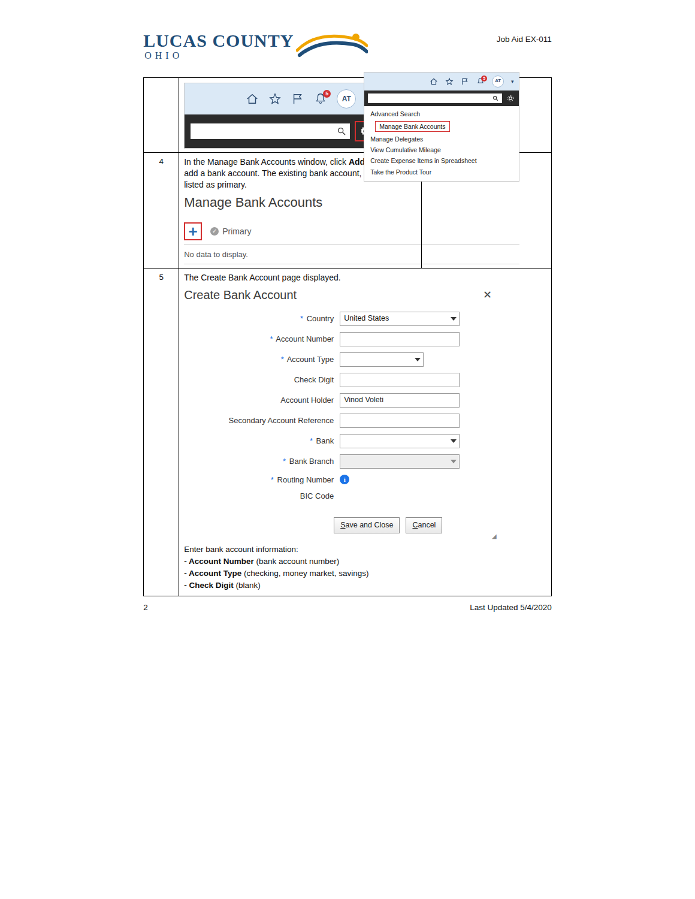LUCAS COUNTY
OHIO
Job Aid EX-011
| | 5 AT 5 AT ▾ Advanced Search Manage Bank Accounts Manage Delegates View Cumulative Mileage Create Expense Items in Spreadsheet Take the Product Tour | |
| 4 | In the Manage Bank Accounts window, click Add “+” icon to add a bank account. The existing bank account, if any, will be listed as primary. Manage Bank Accounts + ✓ Primary No data to display. | |
| 5 | The Create Bank Account page displayed. Create Bank Account ✕ * Country United States * Account Number * Account Type Check Digit Account Holder Vinod Voleti Secondary Account Reference * Bank * Bank Branch * Routing Number i BIC Code S ave and Close C ancel ◢ Enter bank account information: - Account Number (bank account number) - Account Type (checking, money market, savings) - Check Digit (blank) |
2
Last Updated 5/4/2020